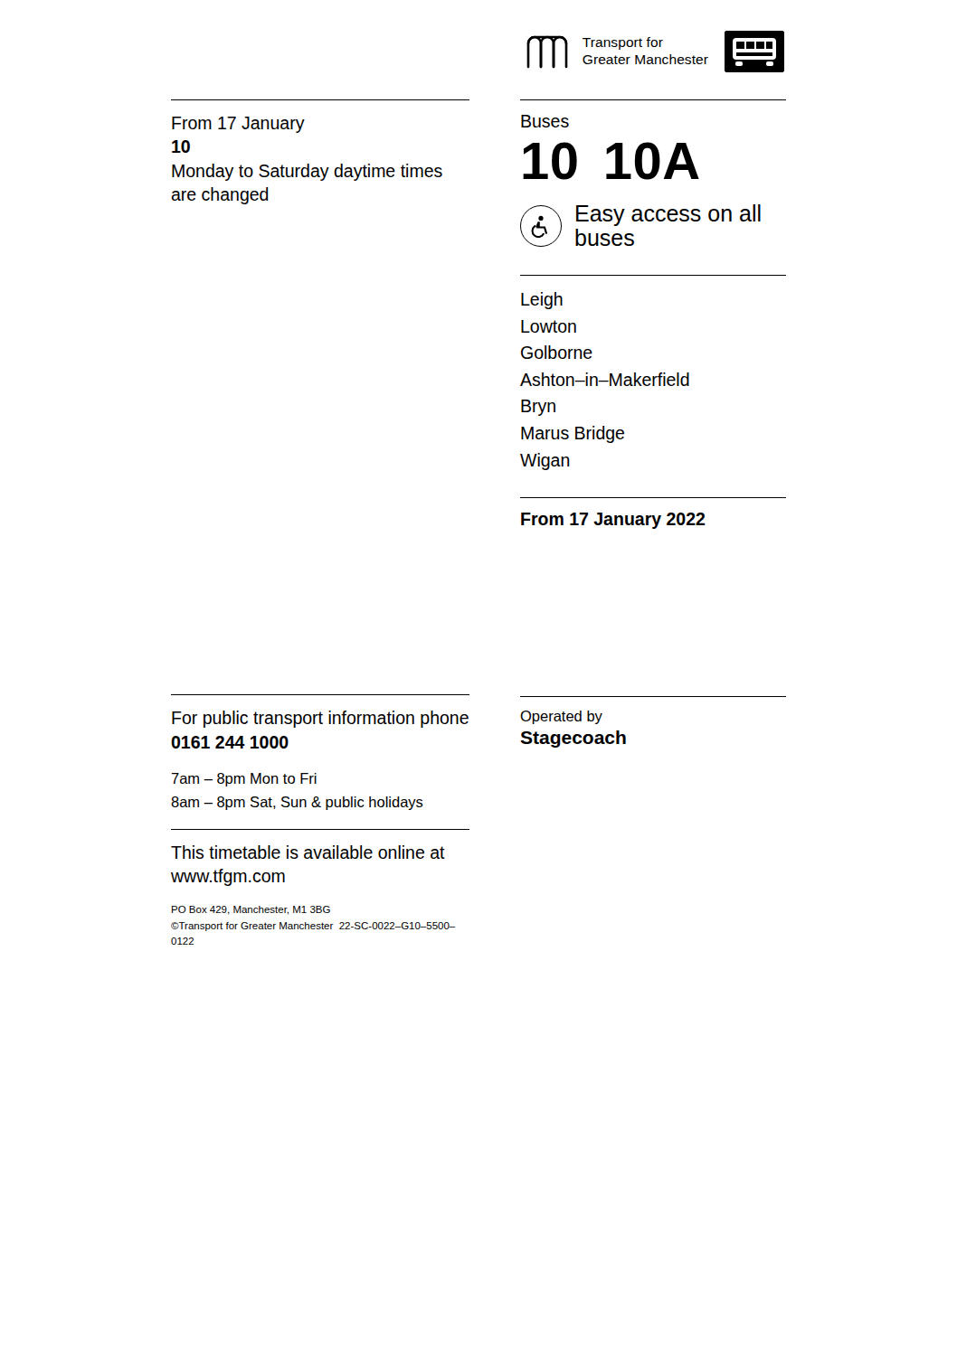Transport for
Greater Manchester
From 17 January
10
Monday to Saturday daytime times are changed
Buses
10 10A
Easy access on all buses
Leigh
Lowton
Golborne
Ashton–in–Makerfield
Bryn
Marus Bridge
Wigan
From 17 January 2022
For public transport information phone 0161 244 1000
7am – 8pm Mon to Fri
8am – 8pm Sat, Sun & public holidays
This timetable is available online at www.tfgm.com
PO Box 429, Manchester, M1 3BG
©Transport for Greater Manchester 22-SC-0022–G10–5500–0122
Operated by
Stagecoach